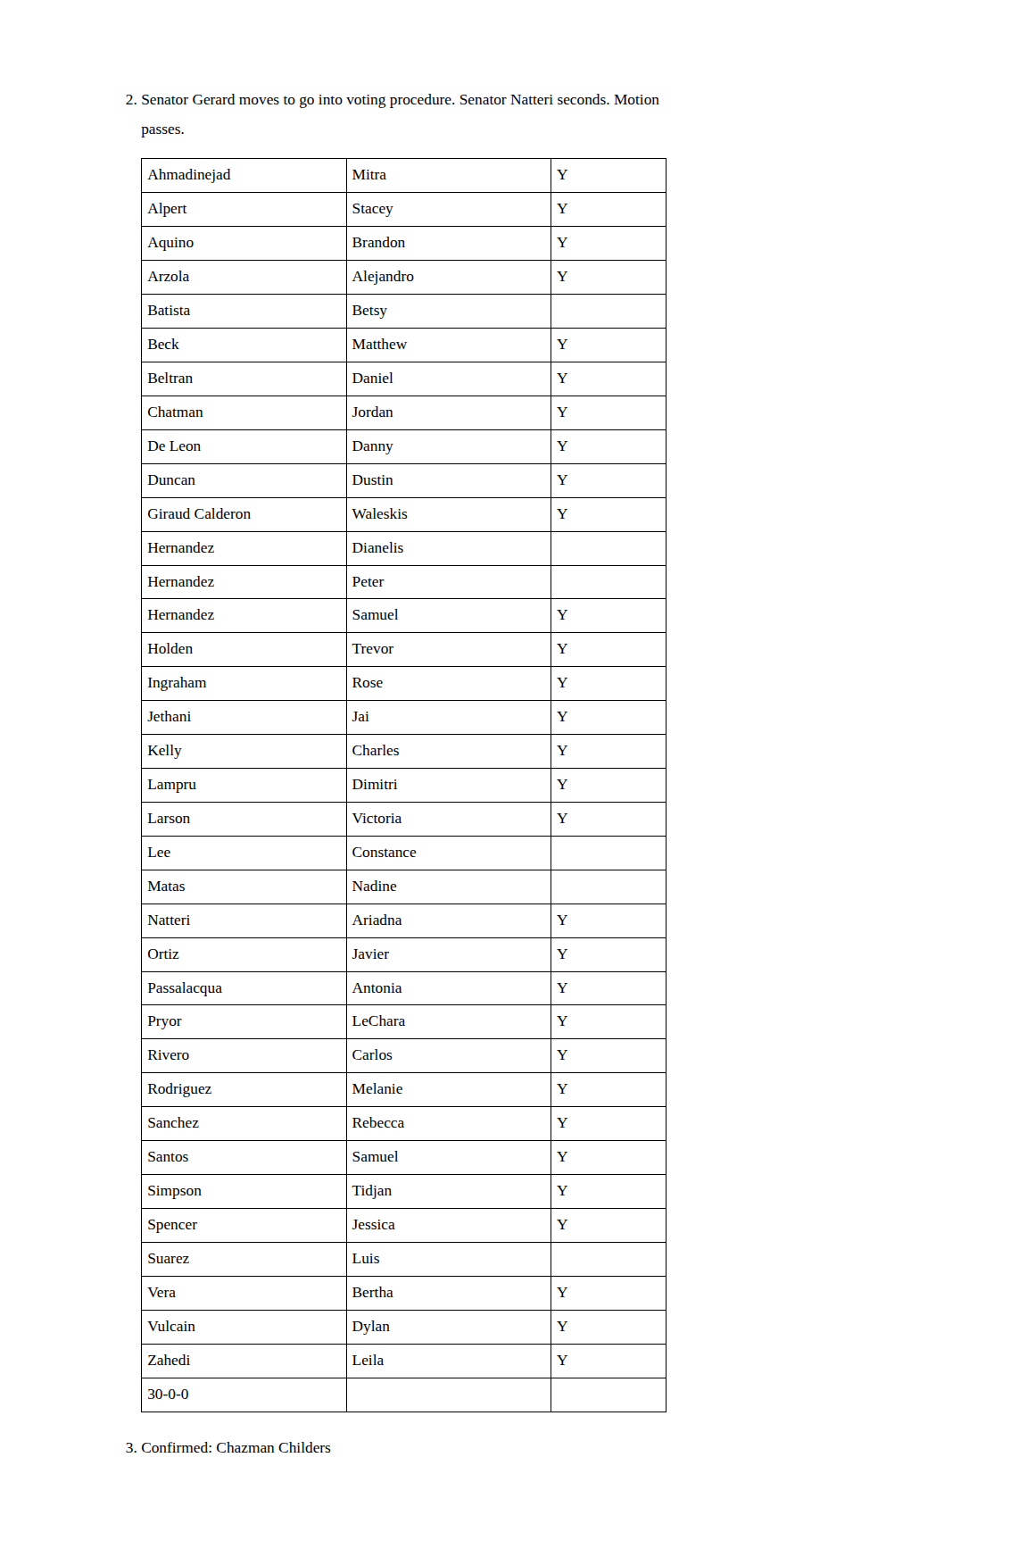Senator Gerard moves to go into voting procedure. Senator Natteri seconds. Motion passes.
| Ahmadinejad | Mitra | Y |
| Alpert | Stacey | Y |
| Aquino | Brandon | Y |
| Arzola | Alejandro | Y |
| Batista | Betsy | |
| Beck | Matthew | Y |
| Beltran | Daniel | Y |
| Chatman | Jordan | Y |
| De Leon | Danny | Y |
| Duncan | Dustin | Y |
| Giraud Calderon | Waleskis | Y |
| Hernandez | Dianelis | |
| Hernandez | Peter | |
| Hernandez | Samuel | Y |
| Holden | Trevor | Y |
| Ingraham | Rose | Y |
| Jethani | Jai | Y |
| Kelly | Charles | Y |
| Lampru | Dimitri | Y |
| Larson | Victoria | Y |
| Lee | Constance | |
| Matas | Nadine | |
| Natteri | Ariadna | Y |
| Ortiz | Javier | Y |
| Passalacqua | Antonia | Y |
| Pryor | LeChara | Y |
| Rivero | Carlos | Y |
| Rodriguez | Melanie | Y |
| Sanchez | Rebecca | Y |
| Santos | Samuel | Y |
| Simpson | Tidjan | Y |
| Spencer | Jessica | Y |
| Suarez | Luis | |
| Vera | Bertha | Y |
| Vulcain | Dylan | Y |
| Zahedi | Leila | Y |
| 30-0-0 | | |
Confirmed: Chazman Childers